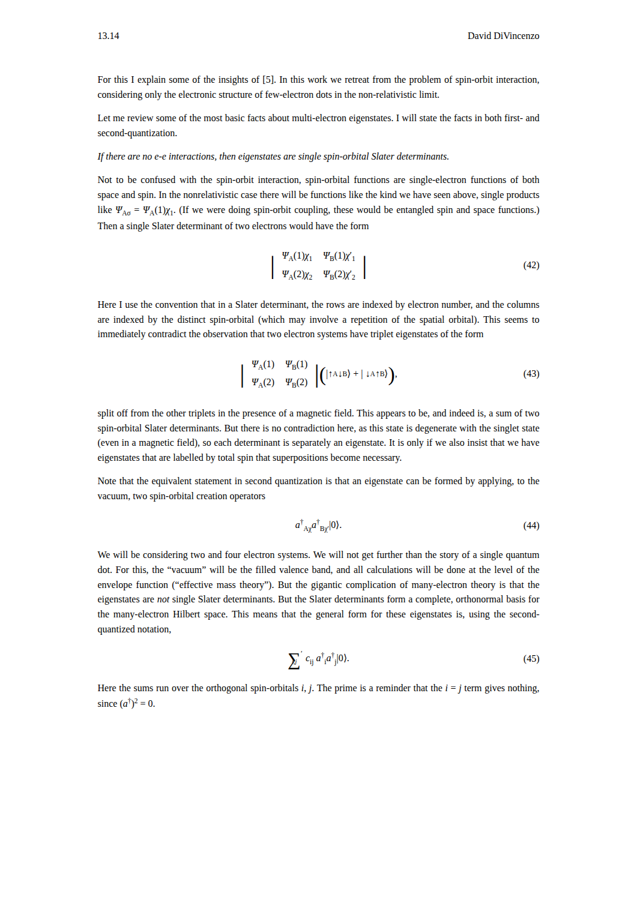13.14 David DiVincenzo
For this I explain some of the insights of [5]. In this work we retreat from the problem of spin-orbit interaction, considering only the electronic structure of few-electron dots in the non-relativistic limit.
Let me review some of the most basic facts about multi-electron eigenstates. I will state the facts in both first- and second-quantization.
If there are no e-e interactions, then eigenstates are single spin-orbital Slater determinants.
Not to be confused with the spin-orbit interaction, spin-orbital functions are single-electron functions of both space and spin. In the nonrelativistic case there will be functions like the kind we have seen above, single products like ΨAσ = ΨA(1)χ1. (If we were doing spin-orbit coupling, these would be entangled spin and space functions.) Then a single Slater determinant of two electrons would have the form
|
| Ψ A (1) χ 1 | Ψ B (1) χ ′ 1 |
| Ψ A (2) χ 2 | Ψ B (2) χ ′ 2 |
| (42)
Here I use the convention that in a Slater determinant, the rows are indexed by electron number, and the columns are indexed by the distinct spin-orbital (which may involve a repetition of the spatial orbital). This seems to immediately contradict the observation that two electron systems have triplet eigenstates of the form
|
| Ψ A (1) | Ψ B (1) |
| Ψ A (2) | Ψ B (2) |
| (|↑A↓B⟩ + | ↓A↑B⟩), (43)
split off from the other triplets in the presence of a magnetic field. This appears to be, and indeed is, a sum of two spin-orbital Slater determinants. But there is no contradiction here, as this state is degenerate with the singlet state (even in a magnetic field), so each determinant is separately an eigenstate. It is only if we also insist that we have eigenstates that are labelled by total spin that superpositions become necessary.
Note that the equivalent statement in second quantization is that an eigenstate can be formed by applying, to the vacuum, two spin-orbital creation operators
a†Aχa†Bχ′|0⟩. (44)
We will be considering two and four electron systems. We will not get further than the story of a single quantum dot. For this, the “vacuum” will be the filled valence band, and all calculations will be done at the level of the envelope function (“effective mass theory”). But the gigantic complication of many-electron theory is that the eigenstates are not single Slater determinants. But the Slater determinants form a complete, orthonormal basis for the many-electron Hilbert space. This means that the general form for these eigenstates is, using the second-quantized notation,
∑i,j′ cij a†ia†j|0⟩. (45)
Here the sums run over the orthogonal spin-orbitals i, j. The prime is a reminder that the i = j term gives nothing, since (a†)2 = 0.